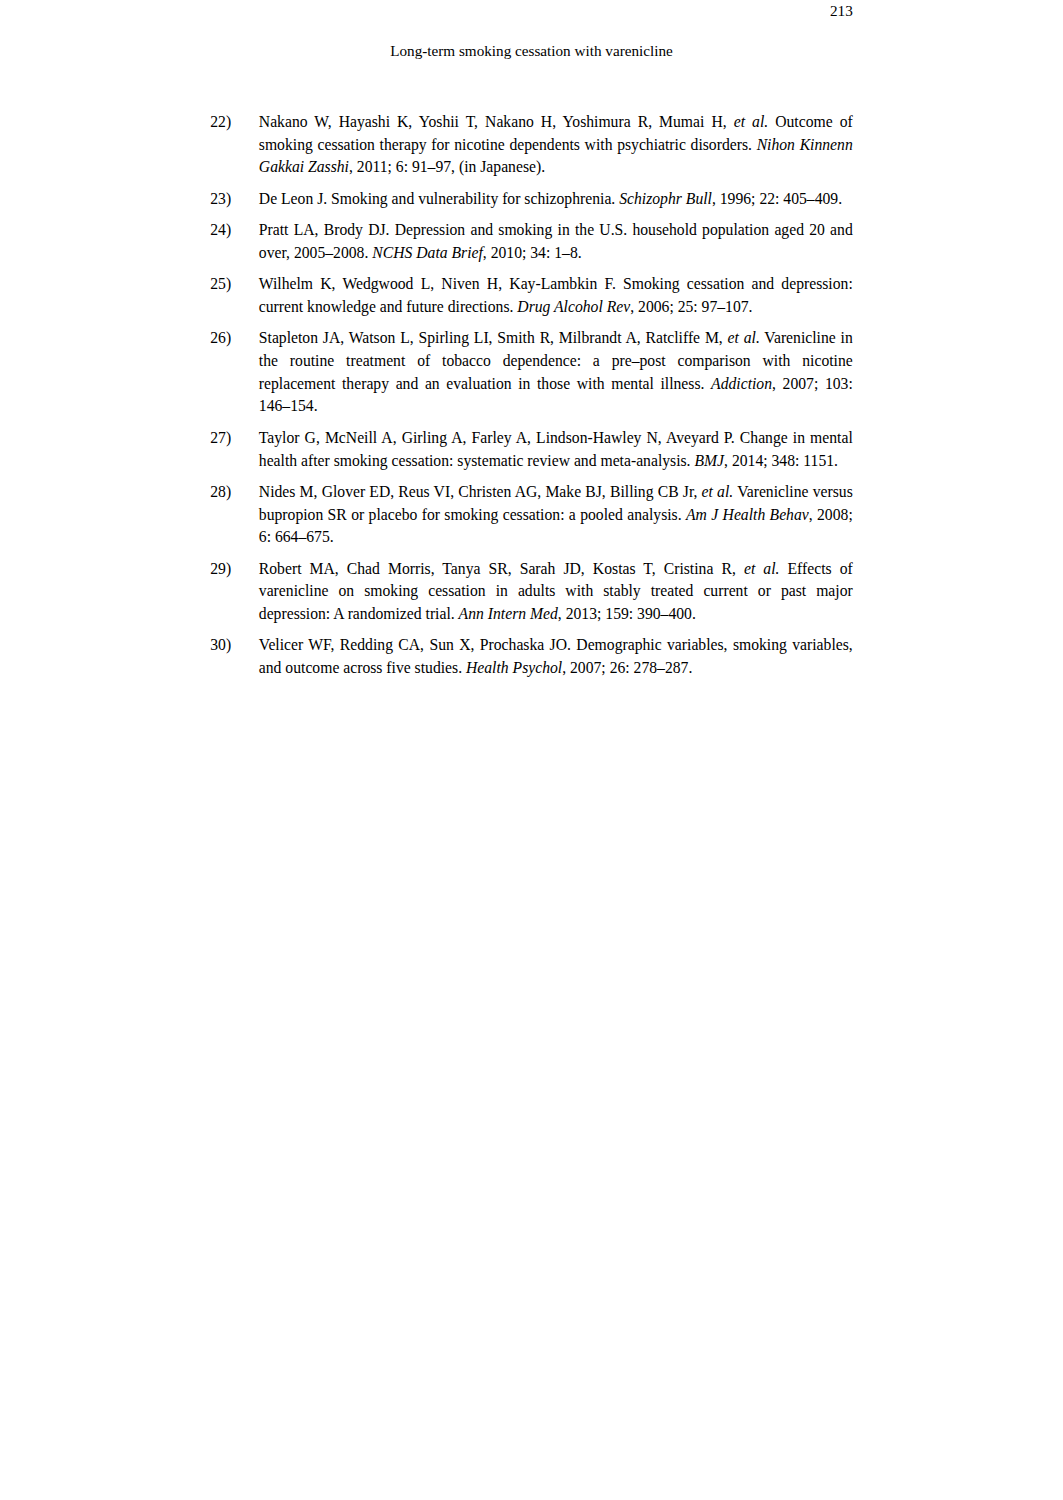213
Long-term smoking cessation with varenicline
Nakano W, Hayashi K, Yoshii T, Nakano H, Yoshimura R, Mumai H, et al. Outcome of smoking cessation therapy for nicotine dependents with psychiatric disorders. Nihon Kinnenn Gakkai Zasshi, 2011; 6: 91–97, (in Japanese).
De Leon J. Smoking and vulnerability for schizophrenia. Schizophr Bull, 1996; 22: 405–409.
Pratt LA, Brody DJ. Depression and smoking in the U.S. household population aged 20 and over, 2005–2008. NCHS Data Brief, 2010; 34: 1–8.
Wilhelm K, Wedgwood L, Niven H, Kay-Lambkin F. Smoking cessation and depression: current knowledge and future directions. Drug Alcohol Rev, 2006; 25: 97–107.
Stapleton JA, Watson L, Spirling LI, Smith R, Milbrandt A, Ratcliffe M, et al. Varenicline in the routine treatment of tobacco dependence: a pre–post comparison with nicotine replacement therapy and an evaluation in those with mental illness. Addiction, 2007; 103: 146–154.
Taylor G, McNeill A, Girling A, Farley A, Lindson-Hawley N, Aveyard P. Change in mental health after smoking cessation: systematic review and meta-analysis. BMJ, 2014; 348: 1151.
Nides M, Glover ED, Reus VI, Christen AG, Make BJ, Billing CB Jr, et al. Varenicline versus bupropion SR or placebo for smoking cessation: a pooled analysis. Am J Health Behav, 2008; 6: 664–675.
Robert MA, Chad Morris, Tanya SR, Sarah JD, Kostas T, Cristina R, et al. Effects of varenicline on smoking cessation in adults with stably treated current or past major depression: A randomized trial. Ann Intern Med, 2013; 159: 390–400.
Velicer WF, Redding CA, Sun X, Prochaska JO. Demographic variables, smoking variables, and outcome across five studies. Health Psychol, 2007; 26: 278–287.